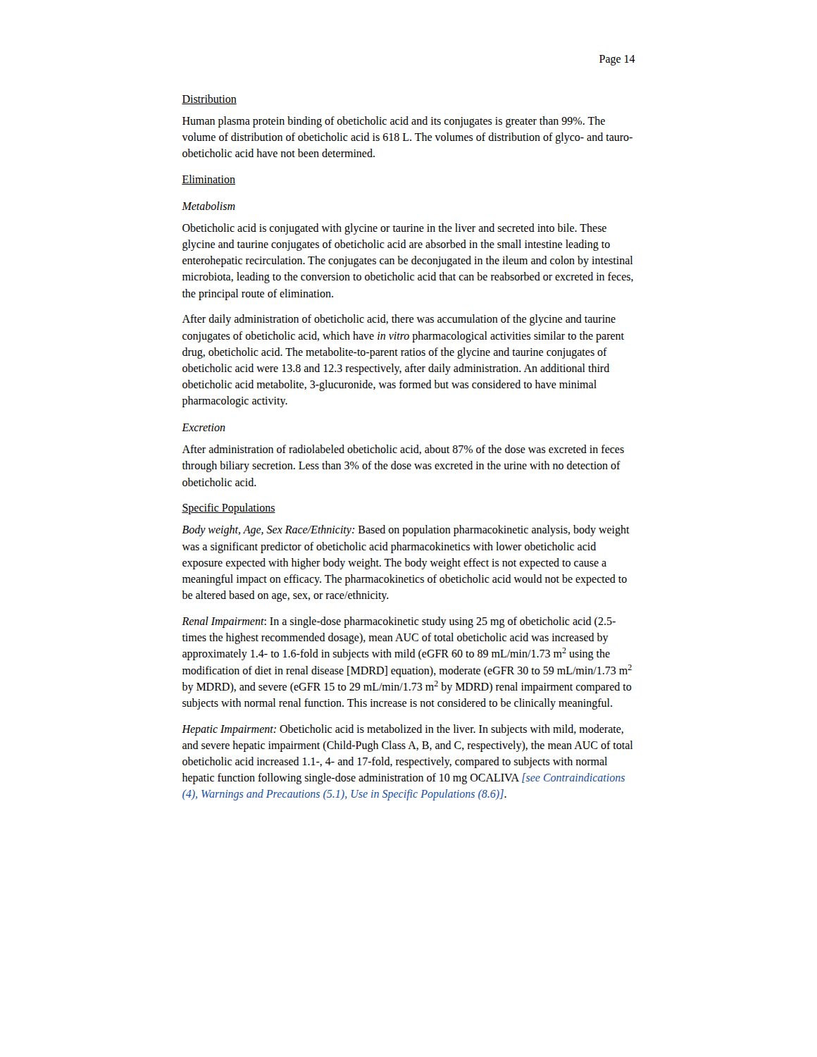Page 14
Distribution
Human plasma protein binding of obeticholic acid and its conjugates is greater than 99%. The volume of distribution of obeticholic acid is 618 L. The volumes of distribution of glyco- and tauro-obeticholic acid have not been determined.
Elimination
Metabolism
Obeticholic acid is conjugated with glycine or taurine in the liver and secreted into bile. These glycine and taurine conjugates of obeticholic acid are absorbed in the small intestine leading to enterohepatic recirculation. The conjugates can be deconjugated in the ileum and colon by intestinal microbiota, leading to the conversion to obeticholic acid that can be reabsorbed or excreted in feces, the principal route of elimination.
After daily administration of obeticholic acid, there was accumulation of the glycine and taurine conjugates of obeticholic acid, which have in vitro pharmacological activities similar to the parent drug, obeticholic acid. The metabolite-to-parent ratios of the glycine and taurine conjugates of obeticholic acid were 13.8 and 12.3 respectively, after daily administration. An additional third obeticholic acid metabolite, 3-glucuronide, was formed but was considered to have minimal pharmacologic activity.
Excretion
After administration of radiolabeled obeticholic acid, about 87% of the dose was excreted in feces through biliary secretion. Less than 3% of the dose was excreted in the urine with no detection of obeticholic acid.
Specific Populations
Body weight, Age, Sex Race/Ethnicity: Based on population pharmacokinetic analysis, body weight was a significant predictor of obeticholic acid pharmacokinetics with lower obeticholic acid exposure expected with higher body weight. The body weight effect is not expected to cause a meaningful impact on efficacy. The pharmacokinetics of obeticholic acid would not be expected to be altered based on age, sex, or race/ethnicity.
Renal Impairment: In a single-dose pharmacokinetic study using 25 mg of obeticholic acid (2.5-times the highest recommended dosage), mean AUC of total obeticholic acid was increased by approximately 1.4- to 1.6-fold in subjects with mild (eGFR 60 to 89 mL/min/1.73 m2 using the modification of diet in renal disease [MDRD] equation), moderate (eGFR 30 to 59 mL/min/1.73 m2 by MDRD), and severe (eGFR 15 to 29 mL/min/1.73 m2 by MDRD) renal impairment compared to subjects with normal renal function. This increase is not considered to be clinically meaningful.
Hepatic Impairment: Obeticholic acid is metabolized in the liver. In subjects with mild, moderate, and severe hepatic impairment (Child-Pugh Class A, B, and C, respectively), the mean AUC of total obeticholic acid increased 1.1-, 4- and 17-fold, respectively, compared to subjects with normal hepatic function following single-dose administration of 10 mg OCALIVA [see Contraindications (4), Warnings and Precautions (5.1), Use in Specific Populations (8.6)].